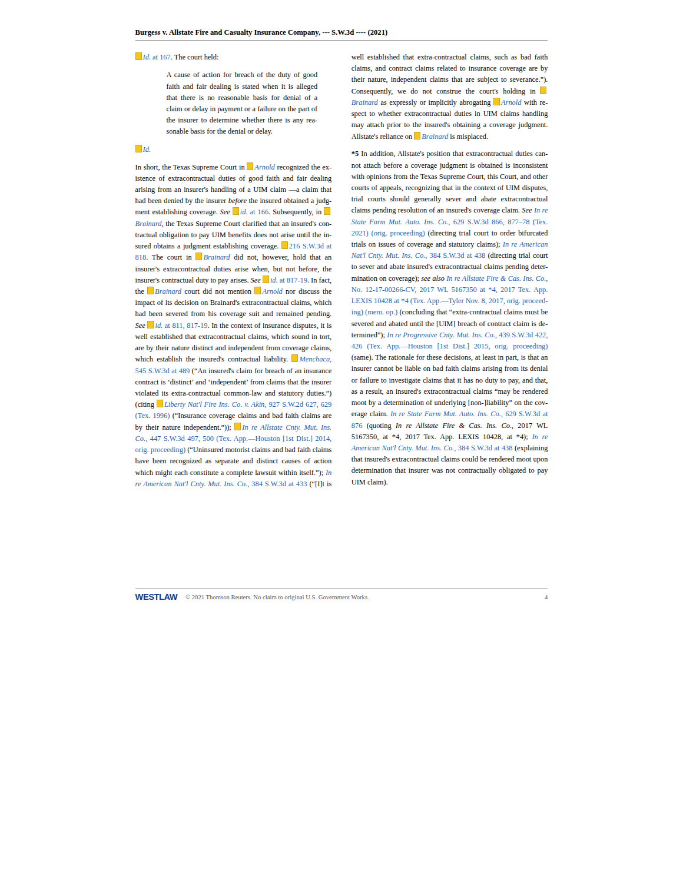Burgess v. Allstate Fire and Casualty Insurance Company, --- S.W.3d ---- (2021)
Id. at 167. The court held:
A cause of action for breach of the duty of good faith and fair dealing is stated when it is alleged that there is no reasonable basis for denial of a claim or delay in payment or a failure on the part of the insurer to determine whether there is any reasonable basis for the denial or delay.
Id.
In short, the Texas Supreme Court in Arnold recognized the existence of extracontractual duties of good faith and fair dealing arising from an insurer's handling of a UIM claim —a claim that had been denied by the insurer before the insured obtained a judgment establishing coverage. See id. at 166. Subsequently, in Brainard, the Texas Supreme Court clarified that an insured's contractual obligation to pay UIM benefits does not arise until the insured obtains a judgment establishing coverage. 216 S.W.3d at 818. The court in Brainard did not, however, hold that an insurer's extracontractual duties arise when, but not before, the insurer's contractual duty to pay arises. See id. at 817-19. In fact, the Brainard court did not mention Arnold nor discuss the impact of its decision on Brainard's extracontractual claims, which had been severed from his coverage suit and remained pending. See id. at 811, 817-19. In the context of insurance disputes, it is well established that extracontractual claims, which sound in tort, are by their nature distinct and independent from coverage claims, which establish the insured's contractual liability. Menchaca, 545 S.W.3d at 489 (“An insured's claim for breach of an insurance contract is ‘distinct’ and ‘independent’ from claims that the insurer violated its extra-contractual common-law and statutory duties.”) (citing Liberty Nat'l Fire Ins. Co. v. Akin, 927 S.W.2d 627, 629 (Tex. 1996) (“Insurance coverage claims and bad faith claims are by their nature independent.”)); In re Allstate Cnty. Mut. Ins. Co., 447 S.W.3d 497, 500 (Tex. App.—Houston [1st Dist.] 2014, orig. proceeding) (“Uninsured motorist claims and bad faith claims have been recognized as separate and distinct causes of action which might each constitute a complete lawsuit within itself.”); In re American Nat'l Cnty. Mut. Ins. Co., 384 S.W.3d at 433 (“[I]t is well established that extra-contractual claims, such as bad faith claims, and contract claims related to insurance coverage are by their nature, independent claims that are subject to severance.”). Consequently, we do not construe the court's holding in Brainard as expressly or implicitly abrogating Arnold with respect to whether extracontractual duties in UIM claims handling may attach prior to the insured's obtaining a coverage judgment. Allstate's reliance on Brainard is misplaced.
*5 In addition, Allstate's position that extracontractual duties cannot attach before a coverage judgment is obtained is inconsistent with opinions from the Texas Supreme Court, this Court, and other courts of appeals, recognizing that in the context of UIM disputes, trial courts should generally sever and abate extracontractual claims pending resolution of an insured's coverage claim. See In re State Farm Mut. Auto. Ins. Co., 629 S.W.3d 866, 877–78 (Tex. 2021) (orig. proceeding) (directing trial court to order bifurcated trials on issues of coverage and statutory claims); In re American Nat'l Cnty. Mut. Ins. Co., 384 S.W.3d at 438 (directing trial court to sever and abate insured's extracontractual claims pending determination on coverage); see also In re Allstate Fire & Cas. Ins. Co., No. 12-17-00266-CV, 2017 WL 5167350 at *4, 2017 Tex. App. LEXIS 10428 at *4 (Tex. App.—Tyler Nov. 8, 2017, orig. proceeding) (mem. op.) (concluding that “extra-contractual claims must be severed and abated until the [UIM] breach of contract claim is determined”); In re Progressive Cnty. Mut. Ins. Co., 439 S.W.3d 422, 426 (Tex. App.—Houston [1st Dist.] 2015, orig. proceeding) (same). The rationale for these decisions, at least in part, is that an insurer cannot be liable on bad faith claims arising from its denial or failure to investigate claims that it has no duty to pay, and that, as a result, an insured's extracontractual claims “may be rendered moot by a determination of underlying [non-]liability” on the coverage claim. In re State Farm Mut. Auto. Ins. Co., 629 S.W.3d at 876 (quoting In re Allstate Fire & Cas. Ins. Co., 2017 WL 5167350, at *4, 2017 Tex. App. LEXIS 10428, at *4); In re American Nat'l Cnty. Mut. Ins. Co., 384 S.W.3d at 438 (explaining that insured's extracontractual claims could be rendered moot upon determination that insurer was not contractually obligated to pay UIM claim).
WESTLAW
© 2021 Thomson Reuters. No claim to original U.S. Government Works.
4